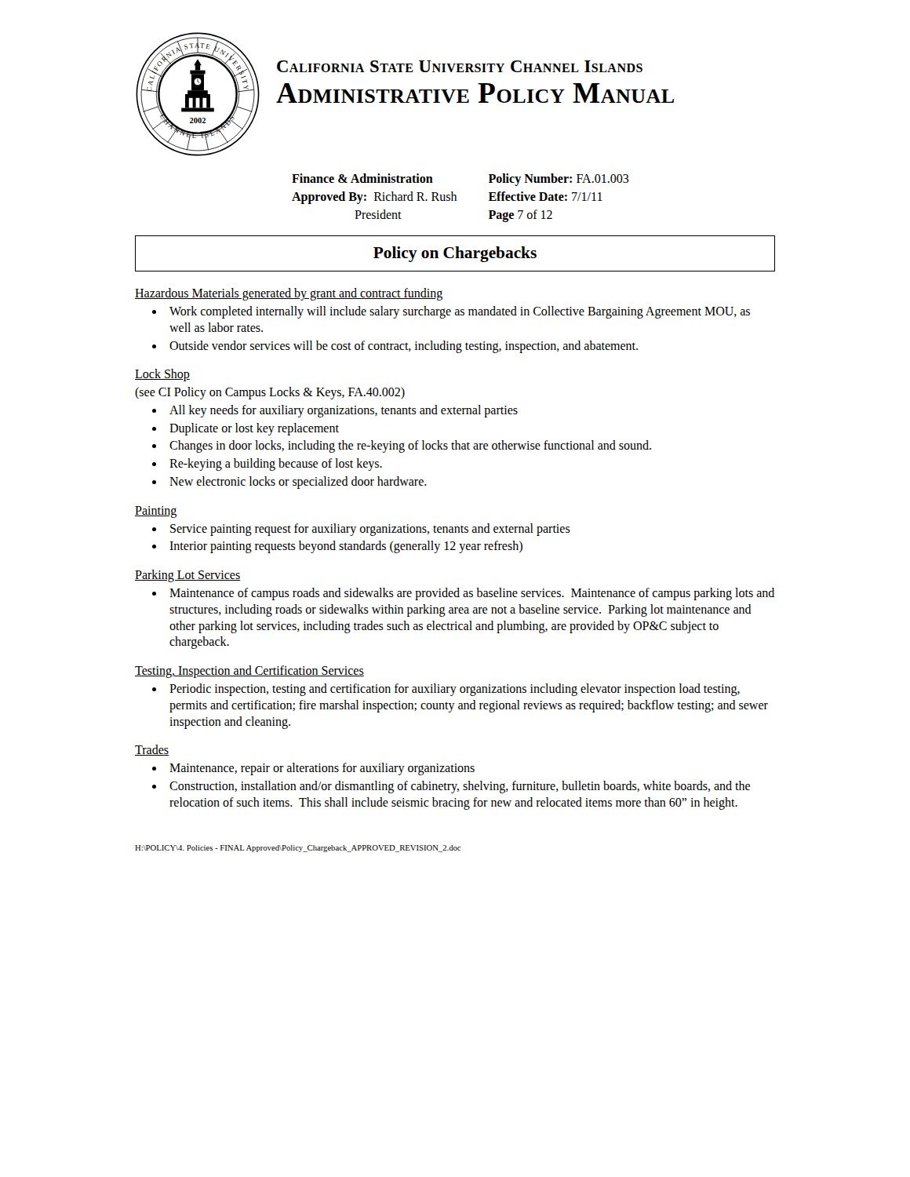2002 CALIFORNIA STATE UNIVERSITY CHANNEL ISLANDS
California State University Channel Islands
Administrative Policy Manual
Finance & Administration
Approved By: Richard R. Rush
President
Policy Number: FA.01.003
Effective Date: 7/1/11
Page 7 of 12
Policy on Chargebacks
Hazardous Materials generated by grant and contract funding
Work completed internally will include salary surcharge as mandated in Collective Bargaining Agreement MOU, as well as labor rates.
Outside vendor services will be cost of contract, including testing, inspection, and abatement.
Lock Shop
(see CI Policy on Campus Locks & Keys, FA.40.002)
All key needs for auxiliary organizations, tenants and external parties
Duplicate or lost key replacement
Changes in door locks, including the re-keying of locks that are otherwise functional and sound.
Re-keying a building because of lost keys.
New electronic locks or specialized door hardware.
Painting
Service painting request for auxiliary organizations, tenants and external parties
Interior painting requests beyond standards (generally 12 year refresh)
Parking Lot Services
Maintenance of campus roads and sidewalks are provided as baseline services. Maintenance of campus parking lots and structures, including roads or sidewalks within parking area are not a baseline service. Parking lot maintenance and other parking lot services, including trades such as electrical and plumbing, are provided by OP&C subject to chargeback.
Testing, Inspection and Certification Services
Periodic inspection, testing and certification for auxiliary organizations including elevator inspection load testing, permits and certification; fire marshal inspection; county and regional reviews as required; backflow testing; and sewer inspection and cleaning.
Trades
Maintenance, repair or alterations for auxiliary organizations
Construction, installation and/or dismantling of cabinetry, shelving, furniture, bulletin boards, white boards, and the relocation of such items. This shall include seismic bracing for new and relocated items more than 60” in height.
H:\POLICY\4. Policies - FINAL Approved\Policy_Chargeback_APPROVED_REVISION_2.doc